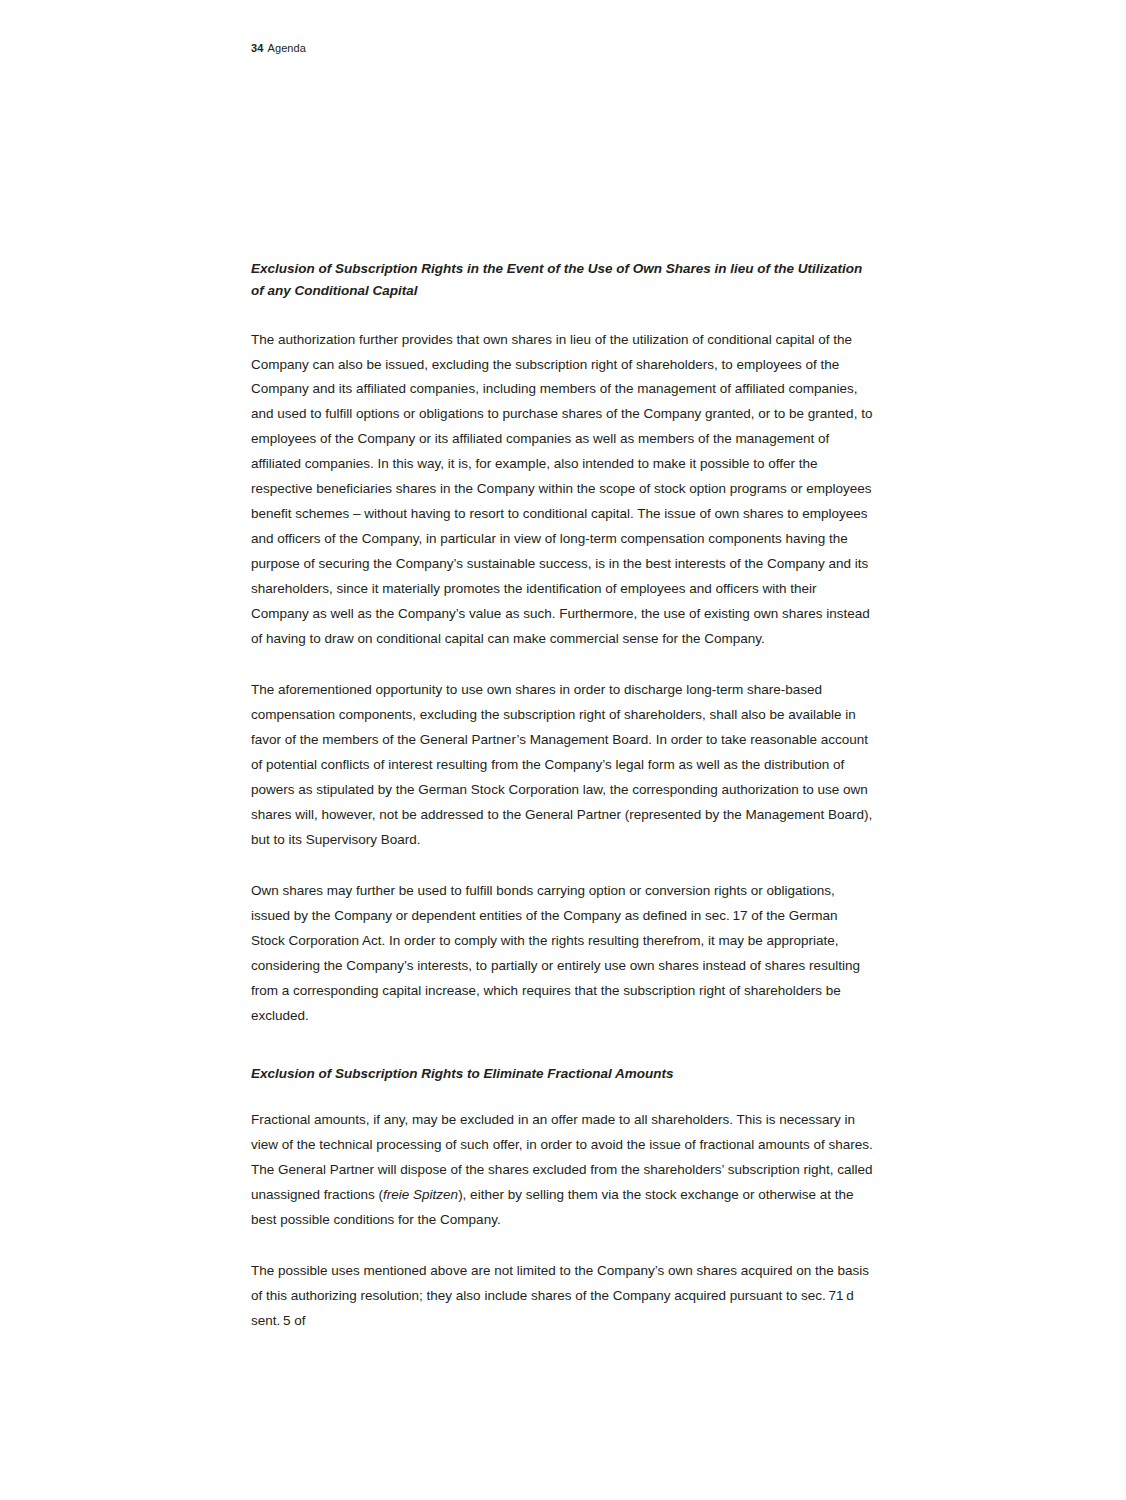34 Agenda
Exclusion of Subscription Rights in the Event of the Use of Own Shares in lieu of the Utilization of any Conditional Capital
The authorization further provides that own shares in lieu of the utilization of conditional capital of the Company can also be issued, excluding the subscription right of shareholders, to employees of the Company and its affiliated companies, including members of the management of affiliated companies, and used to fulfill options or obligations to purchase shares of the Company granted, or to be granted, to employees of the Company or its affiliated companies as well as members of the management of affiliated companies. In this way, it is, for example, also intended to make it possible to offer the respective beneficiaries shares in the Company within the scope of stock option programs or employees benefit schemes – without having to resort to conditional capital. The issue of own shares to employees and officers of the Company, in particular in view of long-term compensation components having the purpose of securing the Company’s sustainable success, is in the best interests of the Company and its shareholders, since it materially promotes the identification of employees and officers with their Company as well as the Company’s value as such. Furthermore, the use of existing own shares instead of having to draw on conditional capital can make commercial sense for the Company.
The aforementioned opportunity to use own shares in order to discharge long-term share-based compensation components, excluding the subscription right of shareholders, shall also be available in favor of the members of the General Partner’s Management Board. In order to take reasonable account of potential conflicts of interest resulting from the Company’s legal form as well as the distribution of powers as stipulated by the German Stock Corporation law, the corresponding authorization to use own shares will, however, not be addressed to the General Partner (represented by the Management Board), but to its Supervisory Board.
Own shares may further be used to fulfill bonds carrying option or conversion rights or obligations, issued by the Company or dependent entities of the Company as defined in sec. 17 of the German Stock Corporation Act. In order to comply with the rights resulting therefrom, it may be appropriate, considering the Company’s interests, to partially or entirely use own shares instead of shares resulting from a corresponding capital increase, which requires that the subscription right of shareholders be excluded.
Exclusion of Subscription Rights to Eliminate Fractional Amounts
Fractional amounts, if any, may be excluded in an offer made to all shareholders. This is necessary in view of the technical processing of such offer, in order to avoid the issue of fractional amounts of shares. The General Partner will dispose of the shares excluded from the shareholders’ subscription right, called unassigned fractions (freie Spitzen), either by selling them via the stock exchange or otherwise at the best possible conditions for the Company.
The possible uses mentioned above are not limited to the Company’s own shares acquired on the basis of this authorizing resolution; they also include shares of the Company acquired pursuant to sec. 71 d sent. 5 of